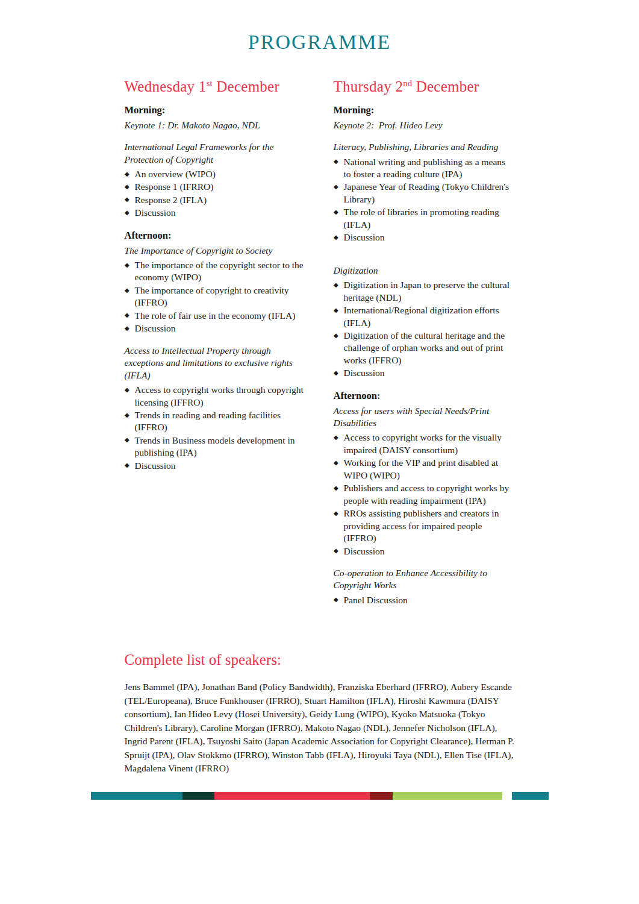PROGRAMME
Wednesday 1st December
Morning:
Keynote 1: Dr. Makoto Nagao, NDL
International Legal Frameworks for the Protection of Copyright
An overview (WIPO)
Response 1 (IFRRO)
Response 2 (IFLA)
Discussion
Afternoon:
The Importance of Copyright to Society
The importance of the copyright sector to the economy (WIPO)
The importance of copyright to creativity (IFFRO)
The role of fair use in the economy (IFLA)
Discussion
Access to Intellectual Property through exceptions and limitations to exclusive rights (IFLA)
Access to copyright works through copyright licensing (IFFRO)
Trends in reading and reading facilities (IFFRO)
Trends in Business models development in publishing (IPA)
Discussion
Thursday 2nd December
Morning:
Keynote 2: Prof. Hideo Levy
Literacy, Publishing, Libraries and Reading
National writing and publishing as a means to foster a reading culture (IPA)
Japanese Year of Reading (Tokyo Children's Library)
The role of libraries in promoting reading (IFLA)
Discussion
Digitization
Digitization in Japan to preserve the cultural heritage (NDL)
International/Regional digitization efforts (IFLA)
Digitization of the cultural heritage and the challenge of orphan works and out of print works (IFFRO)
Discussion
Afternoon:
Access for users with Special Needs/Print Disabilities
Access to copyright works for the visually impaired (DAISY consortium)
Working for the VIP and print disabled at WIPO (WIPO)
Publishers and access to copyright works by people with reading impairment (IPA)
RROs assisting publishers and creators in providing access for impaired people (IFFRO)
Discussion
Co-operation to Enhance Accessibility to Copyright Works
Panel Discussion
Complete list of speakers:
Jens Bammel (IPA), Jonathan Band (Policy Bandwidth), Franziska Eberhard (IFRRO), Aubery Escande (TEL/Europeana), Bruce Funkhouser (IFRRO), Stuart Hamilton (IFLA), Hiroshi Kawmura (DAISY consortium), Ian Hideo Levy (Hosei University), Geidy Lung (WIPO), Kyoko Matsuoka (Tokyo Children's Library), Caroline Morgan (IFRRO), Makoto Nagao (NDL), Jennefer Nicholson (IFLA), Ingrid Parent (IFLA), Tsuyoshi Saito (Japan Academic Association for Copyright Clearance), Herman P. Spruijt (IPA), Olav Stokkmo (IFRRO), Winston Tabb (IFLA), Hiroyuki Taya (NDL), Ellen Tise (IFLA), Magdalena Vinent (IFRRO)